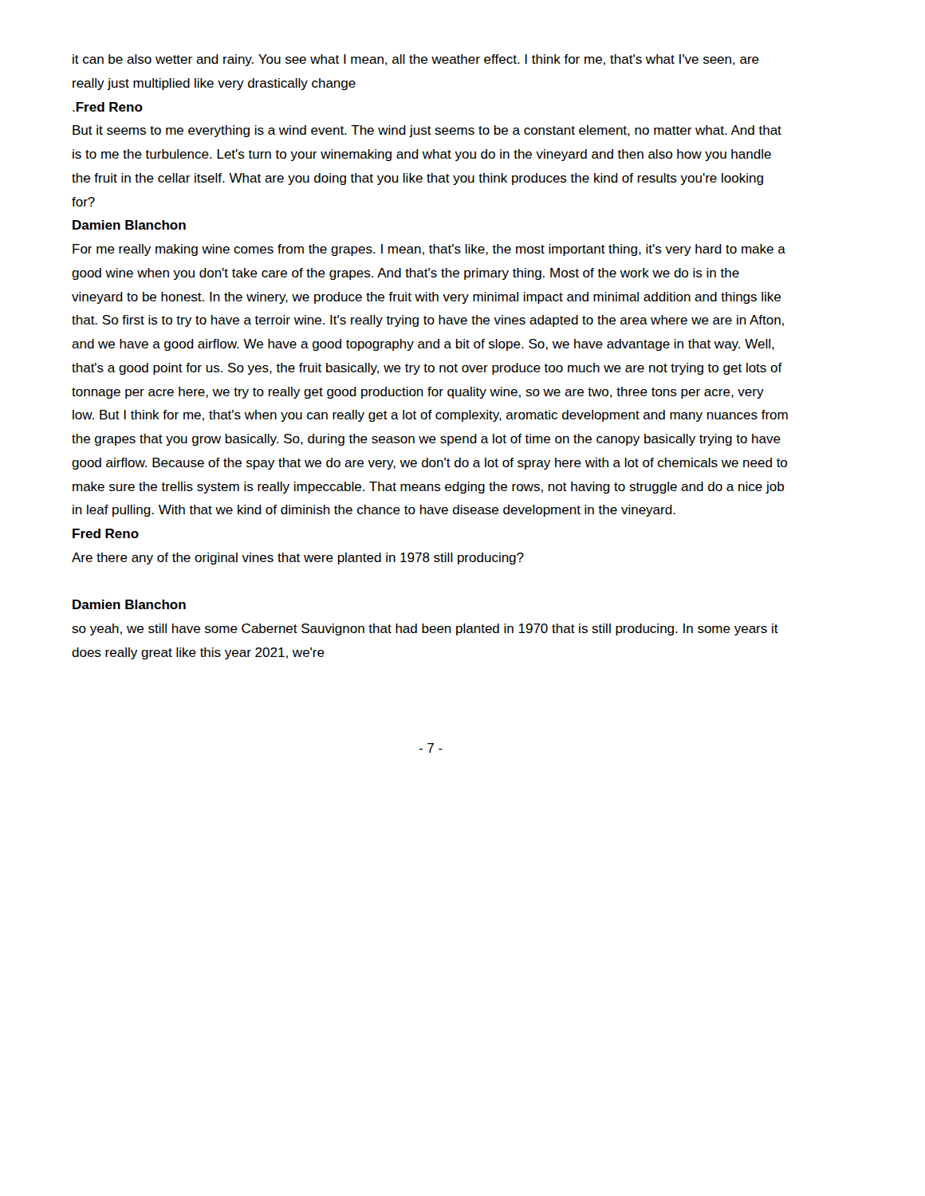it can be also wetter and rainy. You see what I mean, all the weather effect. I think for me, that's what I've seen, are really just multiplied like very drastically change
.Fred Reno
But it seems to me everything is a wind event. The wind just seems to be a constant element, no matter what. And that is to me the turbulence. Let's turn to your winemaking and what you do in the vineyard and then also how you handle the fruit in the cellar itself. What are you doing that you like that you think produces the kind of results you're looking for?
Damien Blanchon
For me really making wine comes from the grapes. I mean, that's like, the most important thing, it's very hard to make a good wine when you don't take care of the grapes. And that's the primary thing. Most of the work we do is in the vineyard to be honest. In the winery, we produce the fruit with very minimal impact and minimal addition and things like that. So first is to try to have a terroir wine. It's really trying to have the vines adapted to the area where we are in Afton, and we have a good airflow. We have a good topography and a bit of slope. So, we have advantage in that way. Well, that's a good point for us. So yes, the fruit basically, we try to not over produce too much we are not trying to get lots of tonnage per acre here, we try to really get good production for quality wine, so we are two, three tons per acre, very low. But I think for me, that's when you can really get a lot of complexity, aromatic development and many nuances from the grapes that you grow basically. So, during the season we spend a lot of time on the canopy basically trying to have good airflow. Because of the spay that we do are very, we don't do a lot of spray here with a lot of chemicals we need to make sure the trellis system is really impeccable. That means edging the rows, not having to struggle and do a nice job in leaf pulling. With that we kind of diminish the chance to have disease development in the vineyard.
Fred Reno
Are there any of the original vines that were planted in 1978 still producing?
Damien Blanchon
so yeah, we still have some Cabernet Sauvignon that had been planted in 1970 that is still producing. In some years it does really great like this year 2021, we're
- 7 -